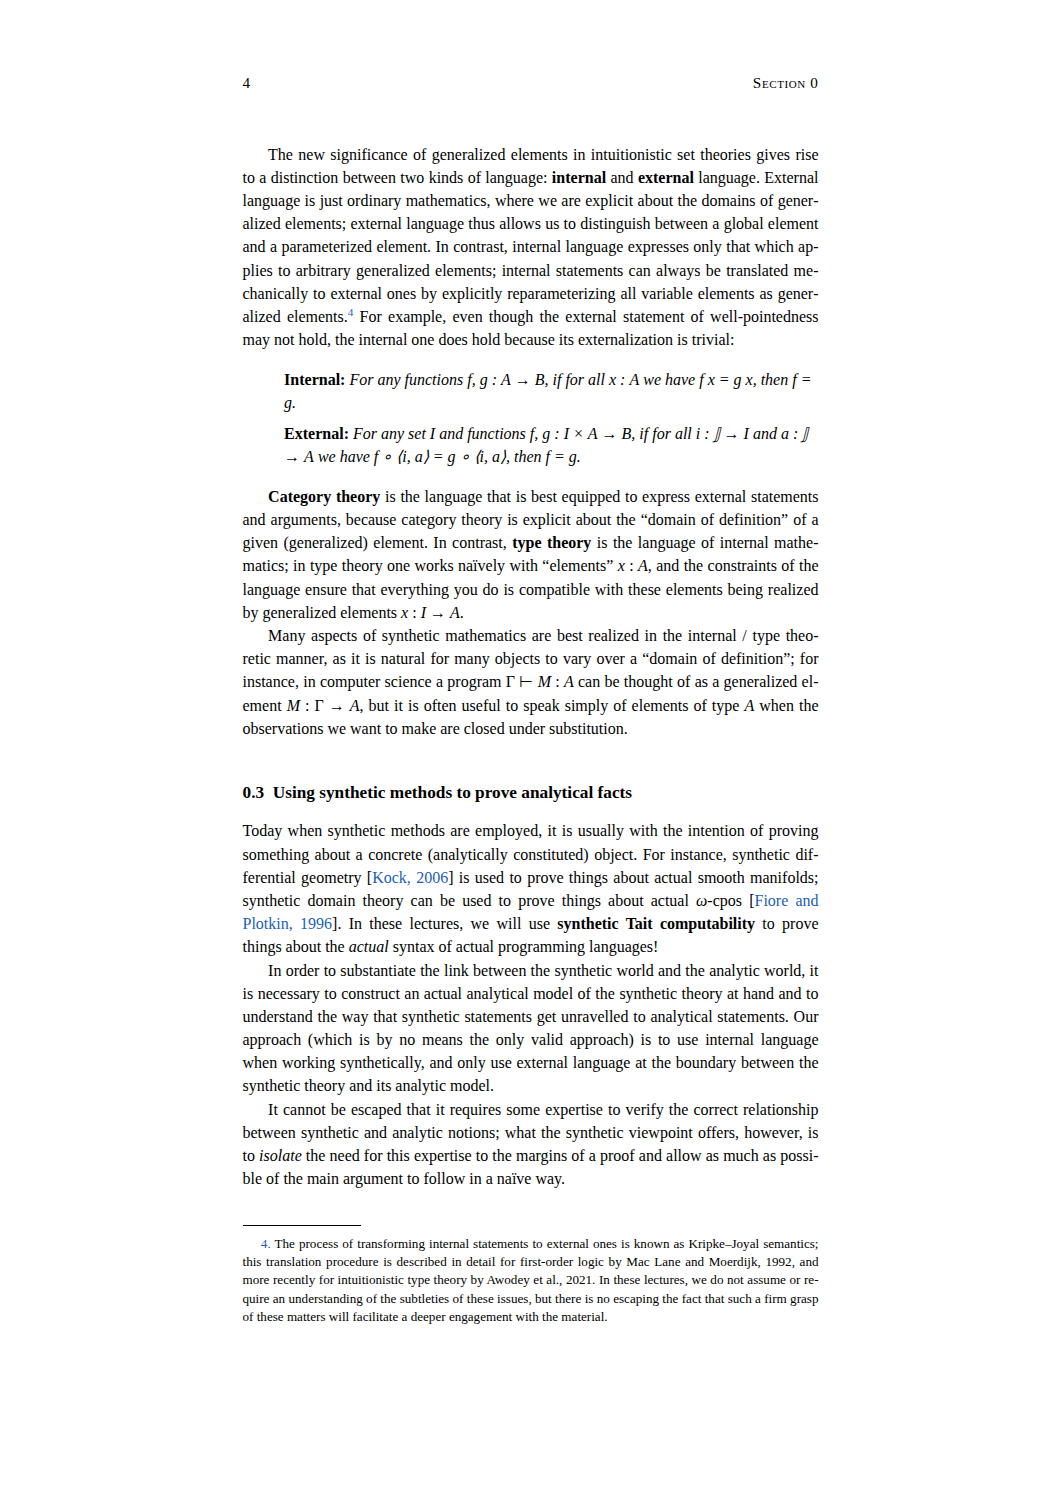4 Section 0
The new significance of generalized elements in intuitionistic set theories gives rise to a distinction between two kinds of language: internal and external language. External language is just ordinary mathematics, where we are explicit about the domains of generalized elements; external language thus allows us to distinguish between a global element and a parameterized element. In contrast, internal language expresses only that which applies to arbitrary generalized elements; internal statements can always be translated mechanically to external ones by explicitly reparameterizing all variable elements as generalized elements.4 For example, even though the external statement of well-pointedness may not hold, the internal one does hold because its externalization is trivial:
Internal: For any functions f, g : A → B, if for all x : A we have f x = g x, then f = g.
External: For any set I and functions f, g : I × A → B, if for all i : 𝕁 → I and a : 𝕁 → A we have f ∘ ⟨i, a⟩ = g ∘ ⟨i, a⟩, then f = g.
Category theory is the language that is best equipped to express external statements and arguments, because category theory is explicit about the “domain of definition” of a given (generalized) element. In contrast, type theory is the language of internal mathematics; in type theory one works naïvely with “elements” x : A, and the constraints of the language ensure that everything you do is compatible with these elements being realized by generalized elements x : I → A.
Many aspects of synthetic mathematics are best realized in the internal / type theoretic manner, as it is natural for many objects to vary over a “domain of definition”; for instance, in computer science a program Γ ⊢ M : A can be thought of as a generalized element M : Γ → A, but it is often useful to speak simply of elements of type A when the observations we want to make are closed under substitution.
0.3 Using synthetic methods to prove analytical facts
Today when synthetic methods are employed, it is usually with the intention of proving something about a concrete (analytically constituted) object. For instance, synthetic differential geometry [Kock, 2006] is used to prove things about actual smooth manifolds; synthetic domain theory can be used to prove things about actual ω-cpos [Fiore and Plotkin, 1996]. In these lectures, we will use synthetic Tait computability to prove things about the actual syntax of actual programming languages!
In order to substantiate the link between the synthetic world and the analytic world, it is necessary to construct an actual analytical model of the synthetic theory at hand and to understand the way that synthetic statements get unravelled to analytical statements. Our approach (which is by no means the only valid approach) is to use internal language when working synthetically, and only use external language at the boundary between the synthetic theory and its analytic model.
It cannot be escaped that it requires some expertise to verify the correct relationship between synthetic and analytic notions; what the synthetic viewpoint offers, however, is to isolate the need for this expertise to the margins of a proof and allow as much as possible of the main argument to follow in a naïve way.
4. The process of transforming internal statements to external ones is known as Kripke–Joyal semantics; this translation procedure is described in detail for first-order logic by Mac Lane and Moerdijk, 1992, and more recently for intuitionistic type theory by Awodey et al., 2021. In these lectures, we do not assume or require an understanding of the subtleties of these issues, but there is no escaping the fact that such a firm grasp of these matters will facilitate a deeper engagement with the material.